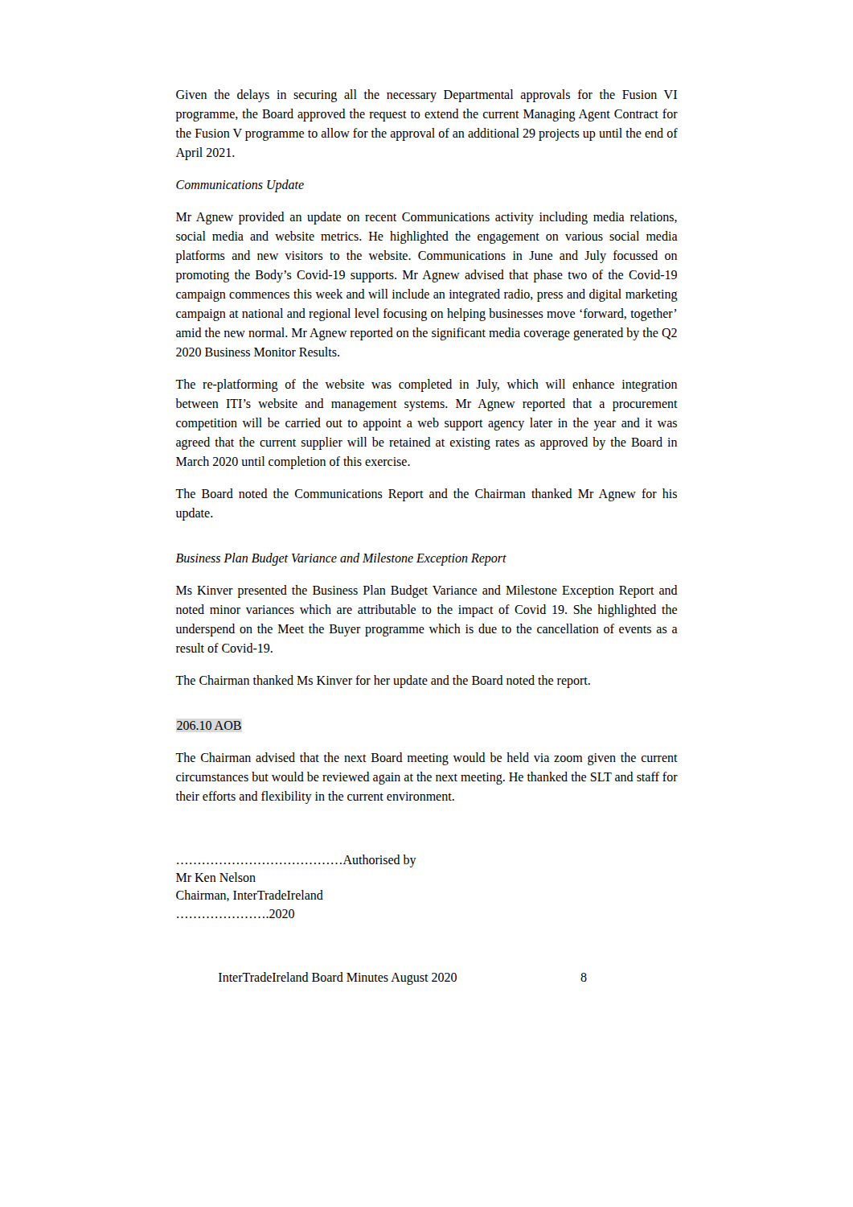Given the delays in securing all the necessary Departmental approvals for the Fusion VI programme, the Board approved the request to extend the current Managing Agent Contract for the Fusion V programme to allow for the approval of an additional 29 projects up until the end of April 2021.
Communications Update
Mr Agnew provided an update on recent Communications activity including media relations, social media and website metrics. He highlighted the engagement on various social media platforms and new visitors to the website. Communications in June and July focussed on promoting the Body’s Covid-19 supports. Mr Agnew advised that phase two of the Covid-19 campaign commences this week and will include an integrated radio, press and digital marketing campaign at national and regional level focusing on helping businesses move ‘forward, together’ amid the new normal. Mr Agnew reported on the significant media coverage generated by the Q2 2020 Business Monitor Results.
The re-platforming of the website was completed in July, which will enhance integration between ITI’s website and management systems. Mr Agnew reported that a procurement competition will be carried out to appoint a web support agency later in the year and it was agreed that the current supplier will be retained at existing rates as approved by the Board in March 2020 until completion of this exercise.
The Board noted the Communications Report and the Chairman thanked Mr Agnew for his update.
Business Plan Budget Variance and Milestone Exception Report
Ms Kinver presented the Business Plan Budget Variance and Milestone Exception Report and noted minor variances which are attributable to the impact of Covid 19. She highlighted the underspend on the Meet the Buyer programme which is due to the cancellation of events as a result of Covid-19.
The Chairman thanked Ms Kinver for her update and the Board noted the report.
206.10 AOB
The Chairman advised that the next Board meeting would be held via zoom given the current circumstances but would be reviewed again at the next meeting. He thanked the SLT and staff for their efforts and flexibility in the current environment.
…………………………………Authorised by
Mr Ken Nelson
Chairman, InterTradeIreland
………………….2020
InterTradeIreland Board Minutes August 2020 8